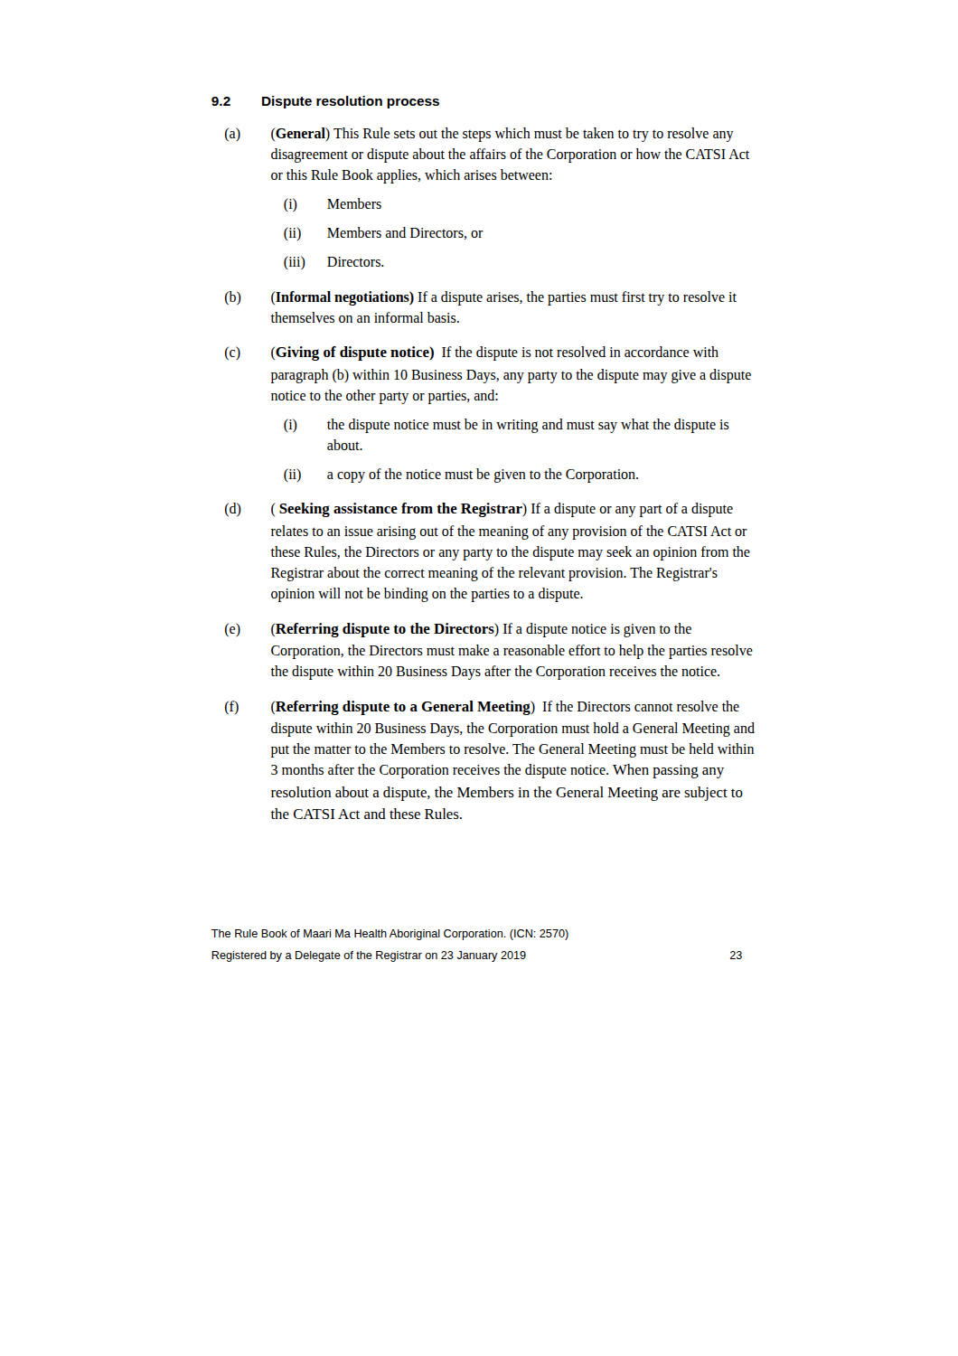9.2 Dispute resolution process
(a) (General) This Rule sets out the steps which must be taken to try to resolve any disagreement or dispute about the affairs of the Corporation or how the CATSI Act or this Rule Book applies, which arises between:
(i) Members
(ii) Members and Directors, or
(iii) Directors.
(b) (Informal negotiations) If a dispute arises, the parties must first try to resolve it themselves on an informal basis.
(c) (Giving of dispute notice) If the dispute is not resolved in accordance with paragraph (b) within 10 Business Days, any party to the dispute may give a dispute notice to the other party or parties, and:
(i) the dispute notice must be in writing and must say what the dispute is about.
(ii) a copy of the notice must be given to the Corporation.
(d) ( Seeking assistance from the Registrar) If a dispute or any part of a dispute relates to an issue arising out of the meaning of any provision of the CATSI Act or these Rules, the Directors or any party to the dispute may seek an opinion from the Registrar about the correct meaning of the relevant provision. The Registrar's opinion will not be binding on the parties to a dispute.
(e) (Referring dispute to the Directors) If a dispute notice is given to the Corporation, the Directors must make a reasonable effort to help the parties resolve the dispute within 20 Business Days after the Corporation receives the notice.
(f) (Referring dispute to a General Meeting) If the Directors cannot resolve the dispute within 20 Business Days, the Corporation must hold a General Meeting and put the matter to the Members to resolve. The General Meeting must be held within 3 months after the Corporation receives the dispute notice. When passing any resolution about a dispute, the Members in the General Meeting are subject to the CATSI Act and these Rules.
The Rule Book of Maari Ma Health Aboriginal Corporation. (ICN: 2570)
Registered by a Delegate of the Registrar on 23 January 2019 23